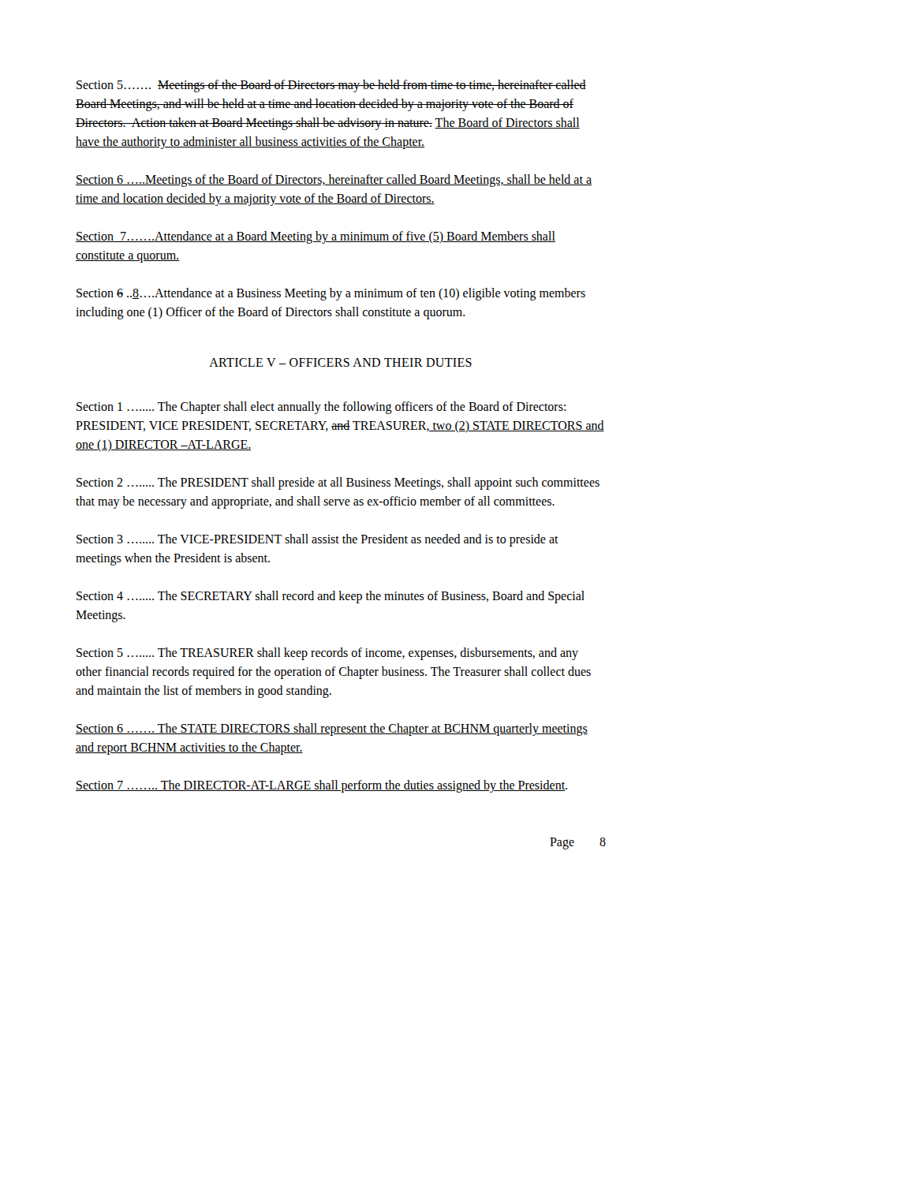Section 5……. Meetings of the Board of Directors may be held from time to time, hereinafter called Board Meetings, and will be held at a time and location decided by a majority vote of the Board of Directors. Action taken at Board Meetings shall be advisory in nature. The Board of Directors shall have the authority to administer all business activities of the Chapter.
Section 6 …..Meetings of the Board of Directors, hereinafter called Board Meetings, shall be held at a time and location decided by a majority vote of the Board of Directors.
Section 7…….Attendance at a Board Meeting by a minimum of five (5) Board Members shall constitute a quorum.
Section 6 ..8….Attendance at a Business Meeting by a minimum of ten (10) eligible voting members including one (1) Officer of the Board of Directors shall constitute a quorum.
ARTICLE V – OFFICERS AND THEIR DUTIES
Section 1 …..... The Chapter shall elect annually the following officers of the Board of Directors: PRESIDENT, VICE PRESIDENT, SECRETARY, and TREASURER, two (2) STATE DIRECTORS and one (1) DIRECTOR –AT-LARGE.
Section 2 …..... The PRESIDENT shall preside at all Business Meetings, shall appoint such committees that may be necessary and appropriate, and shall serve as ex-officio member of all committees.
Section 3 …..... The VICE-PRESIDENT shall assist the President as needed and is to preside at meetings when the President is absent.
Section 4 …..... The SECRETARY shall record and keep the minutes of Business, Board and Special Meetings.
Section 5 …..... The TREASURER shall keep records of income, expenses, disbursements, and any other financial records required for the operation of Chapter business. The Treasurer shall collect dues and maintain the list of members in good standing.
Section 6 ……. The STATE DIRECTORS shall represent the Chapter at BCHNM quarterly meetings and report BCHNM activities to the Chapter.
Section 7 …….. The DIRECTOR-AT-LARGE shall perform the duties assigned by the President.
Page8